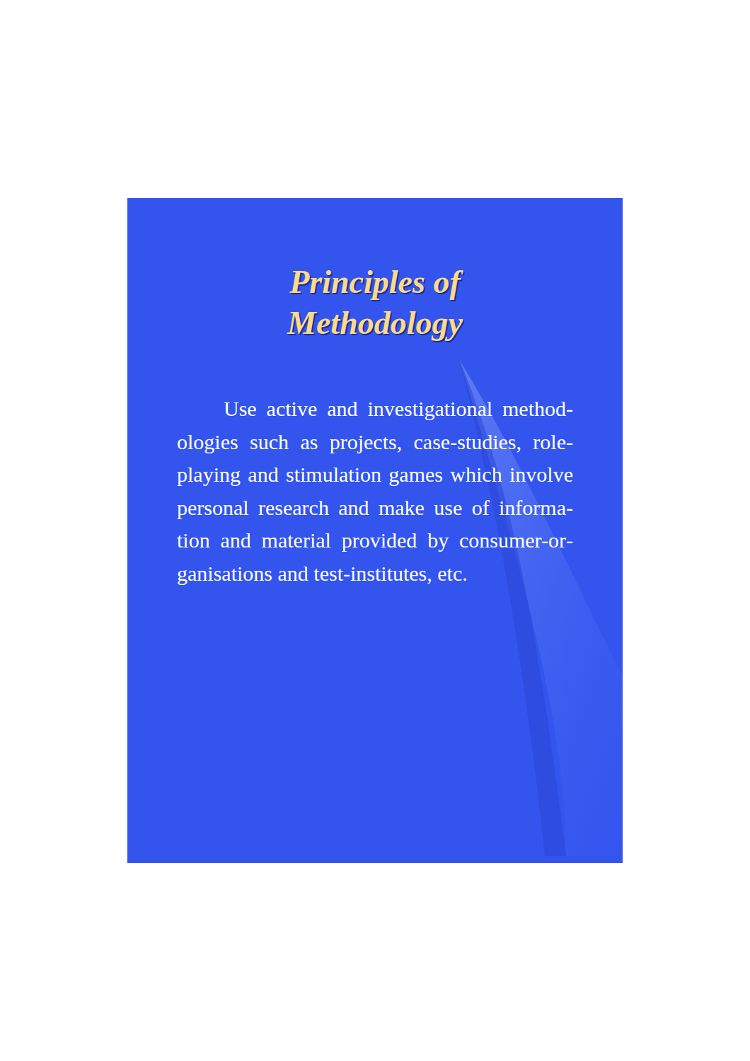Principles of
Methodology
Use active and investigational methodologies such as projects, case-studies, role-playing and stimulation games which involve personal research and make use of information and material provided by consumer-organisations and test-institutes, etc.